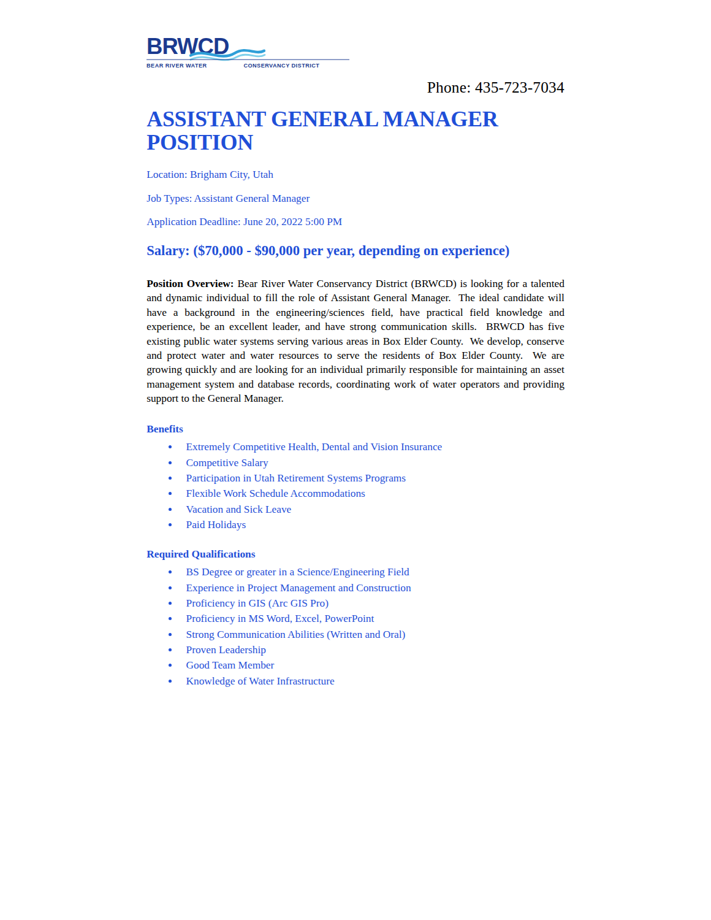BRWCD BEAR RIVER WATER CONSERVANCY DISTRICT
Phone: 435-723-7034
ASSISTANT GENERAL MANAGER POSITION
Location: Brigham City, Utah
Job Types: Assistant General Manager
Application Deadline: June 20, 2022 5:00 PM
Salary: ($70,000 - $90,000 per year, depending on experience)
Position Overview: Bear River Water Conservancy District (BRWCD) is looking for a talented and dynamic individual to fill the role of Assistant General Manager. The ideal candidate will have a background in the engineering/sciences field, have practical field knowledge and experience, be an excellent leader, and have strong communication skills. BRWCD has five existing public water systems serving various areas in Box Elder County. We develop, conserve and protect water and water resources to serve the residents of Box Elder County. We are growing quickly and are looking for an individual primarily responsible for maintaining an asset management system and database records, coordinating work of water operators and providing support to the General Manager.
Benefits
Extremely Competitive Health, Dental and Vision Insurance
Competitive Salary
Participation in Utah Retirement Systems Programs
Flexible Work Schedule Accommodations
Vacation and Sick Leave
Paid Holidays
Required Qualifications
BS Degree or greater in a Science/Engineering Field
Experience in Project Management and Construction
Proficiency in GIS (Arc GIS Pro)
Proficiency in MS Word, Excel, PowerPoint
Strong Communication Abilities (Written and Oral)
Proven Leadership
Good Team Member
Knowledge of Water Infrastructure